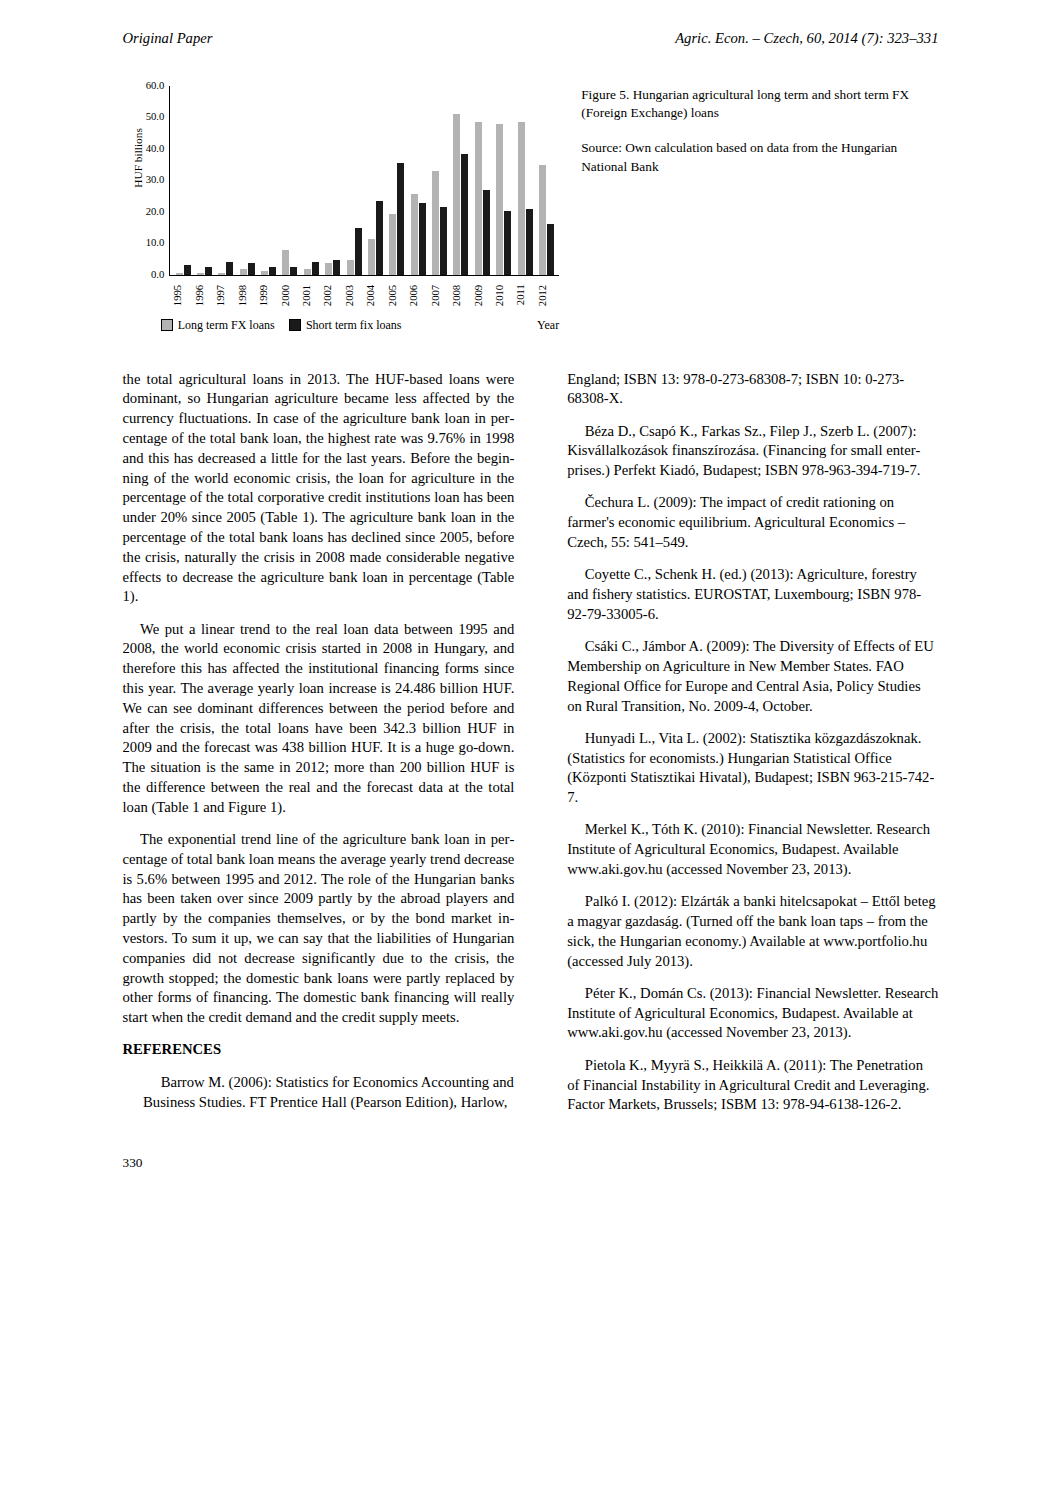Original Paper Agric. Econ. – Czech, 60, 2014 (7): 323–331
60.0 50.0 40.0 30.0 20.0 10.0 0.0
HUF billions
1995
1996
1997
1998
1999
2000
2001
2002
2003
2004
2005
2006
2007
2008
2009
2010
2011
2012
Long term FX loans Short term fix loans Year
Figure 5. Hungarian agricultural long term and short term FX (Foreign Exchange) loans
Source: Own calculation based on data from the Hungarian National Bank
the total agricultural loans in 2013. The HUF-based loans were dominant, so Hungarian agriculture became less affected by the currency fluctuations. In case of the agriculture bank loan in percentage of the total bank loan, the highest rate was 9.76% in 1998 and this has decreased a little for the last years. Before the beginning of the world economic crisis, the loan for agriculture in the percentage of the total corporative credit institutions loan has been under 20% since 2005 (Table 1). The agriculture bank loan in the percentage of the total bank loans has declined since 2005, before the crisis, naturally the crisis in 2008 made considerable negative effects to decrease the agriculture bank loan in percentage (Table 1).
We put a linear trend to the real loan data between 1995 and 2008, the world economic crisis started in 2008 in Hungary, and therefore this has affected the institutional financing forms since this year. The average yearly loan increase is 24.486 billion HUF. We can see dominant differences between the period before and after the crisis, the total loans have been 342.3 billion HUF in 2009 and the forecast was 438 billion HUF. It is a huge go-down. The situation is the same in 2012; more than 200 billion HUF is the difference between the real and the forecast data at the total loan (Table 1 and Figure 1).
The exponential trend line of the agriculture bank loan in percentage of total bank loan means the average yearly trend decrease is 5.6% between 1995 and 2012. The role of the Hungarian banks has been taken over since 2009 partly by the abroad players and partly by the companies themselves, or by the bond market investors. To sum it up, we can say that the liabilities of Hungarian companies did not decrease significantly due to the crisis, the growth stopped; the domestic bank loans were partly replaced by other forms of financing. The domestic bank financing will really start when the credit demand and the credit supply meets.
REFERENCES
Barrow M. (2006): Statistics for Economics Accounting and Business Studies. FT Prentice Hall (Pearson Edition), Harlow, England; ISBN 13: 978-0-273-68308-7; ISBN 10: 0-273-68308-X.
Béza D., Csapó K., Farkas Sz., Filep J., Szerb L. (2007): Kisvállalkozások finanszírozása. (Financing for small enterprises.) Perfekt Kiadó, Budapest; ISBN 978-963-394-719-7.
Čechura L. (2009): The impact of credit rationing on farmer's economic equilibrium. Agricultural Economics – Czech, 55: 541–549.
Coyette C., Schenk H. (ed.) (2013): Agriculture, forestry and fishery statistics. EUROSTAT, Luxembourg; ISBN 978-92-79-33005-6.
Csáki C., Jámbor A. (2009): The Diversity of Effects of EU Membership on Agriculture in New Member States. FAO Regional Office for Europe and Central Asia, Policy Studies on Rural Transition, No. 2009-4, October.
Hunyadi L., Vita L. (2002): Statisztika közgazdászoknak. (Statistics for economists.) Hungarian Statistical Office (Központi Statisztikai Hivatal), Budapest; ISBN 963-215-742-7.
Merkel K., Tóth K. (2010): Financial Newsletter. Research Institute of Agricultural Economics, Budapest. Available www.aki.gov.hu (accessed November 23, 2013).
Palkó I. (2012): Elzárták a banki hitelcsapokat – Ettől beteg a magyar gazdaság. (Turned off the bank loan taps – from the sick, the Hungarian economy.) Available at www.portfolio.hu (accessed July 2013).
Péter K., Domán Cs. (2013): Financial Newsletter. Research Institute of Agricultural Economics, Budapest. Available at www.aki.gov.hu (accessed November 23, 2013).
Pietola K., Myyrä S., Heikkilä A. (2011): The Penetration of Financial Instability in Agricultural Credit and Leveraging. Factor Markets, Brussels; ISBM 13: 978-94-6138-126-2.
330